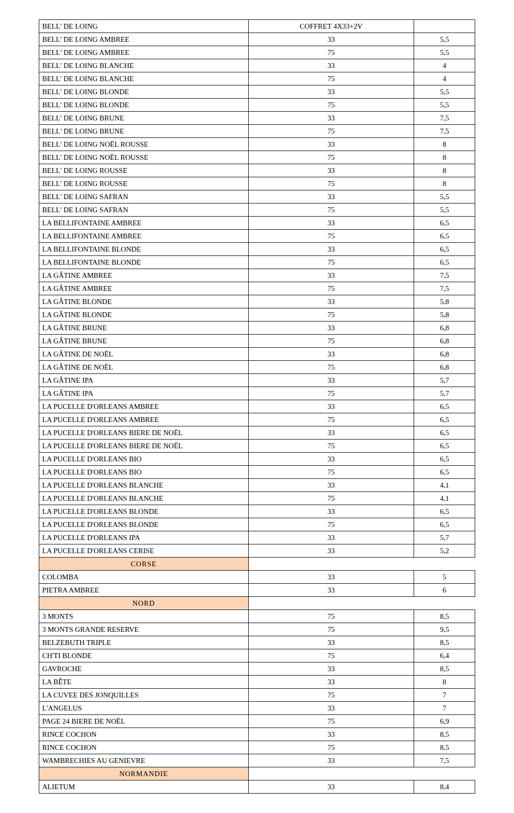| BELL' DE LOING | COFFRET 4X33+2V | |
| BELL' DE LOING AMBREE | 33 | 5,5 |
| BELL' DE LOING AMBREE | 75 | 5,5 |
| BELL' DE LOING BLANCHE | 33 | 4 |
| BELL' DE LOING BLANCHE | 75 | 4 |
| BELL' DE LOING BLONDE | 33 | 5,5 |
| BELL' DE LOING BLONDE | 75 | 5,5 |
| BELL' DE LOING BRUNE | 33 | 7,5 |
| BELL' DE LOING BRUNE | 75 | 7,5 |
| BELL' DE LOING NOËL ROUSSE | 33 | 8 |
| BELL' DE LOING NOËL ROUSSE | 75 | 8 |
| BELL' DE LOING ROUSSE | 33 | 8 |
| BELL' DE LOING ROUSSE | 75 | 8 |
| BELL' DE LOING SAFRAN | 33 | 5,5 |
| BELL' DE LOING SAFRAN | 75 | 5,5 |
| LA BELLIFONTAINE AMBREE | 33 | 6,5 |
| LA BELLIFONTAINE AMBREE | 75 | 6,5 |
| LA BELLIFONTAINE BLONDE | 33 | 6,5 |
| LA BELLIFONTAINE BLONDE | 75 | 6,5 |
| LA GÂTINE AMBREE | 33 | 7,5 |
| LA GÂTINE AMBREE | 75 | 7,5 |
| LA GÂTINE BLONDE | 33 | 5,8 |
| LA GÂTINE BLONDE | 75 | 5,8 |
| LA GÂTINE BRUNE | 33 | 6,8 |
| LA GÂTINE BRUNE | 75 | 6,8 |
| LA GÂTINE DE NOËL | 33 | 6,8 |
| LA GÂTINE DE NOËL | 75 | 6,8 |
| LA GÂTINE IPA | 33 | 5,7 |
| LA GÂTINE IPA | 75 | 5,7 |
| LA PUCELLE D'ORLEANS AMBREE | 33 | 6,5 |
| LA PUCELLE D'ORLEANS AMBREE | 75 | 6,5 |
| LA PUCELLE D'ORLEANS BIERE DE NOËL | 33 | 6,5 |
| LA PUCELLE D'ORLEANS BIERE DE NOËL | 75 | 6,5 |
| LA PUCELLE D'ORLEANS BIO | 33 | 6,5 |
| LA PUCELLE D'ORLEANS BIO | 75 | 6,5 |
| LA PUCELLE D'ORLEANS BLANCHE | 33 | 4,1 |
| LA PUCELLE D'ORLEANS BLANCHE | 75 | 4,1 |
| LA PUCELLE D'ORLEANS BLONDE | 33 | 6,5 |
| LA PUCELLE D'ORLEANS BLONDE | 75 | 6,5 |
| LA PUCELLE D'ORLEANS IPA | 33 | 5,7 |
| LA PUCELLE D'ORLEANS CERISE | 33 | 5,2 |
| CORSE | | |
| COLOMBA | 33 | 5 |
| PIETRA AMBREE | 33 | 6 |
| NORD | | |
| 3 MONTS | 75 | 8,5 |
| 3 MONTS GRANDE RESERVE | 75 | 9,5 |
| BELZEBUTH TRIPLE | 33 | 8,5 |
| CH'TI BLONDE | 75 | 6,4 |
| GAVROCHE | 33 | 8,5 |
| LA BÊTE | 33 | 8 |
| LA CUVEE DES JONQUILLES | 75 | 7 |
| L'ANGELUS | 33 | 7 |
| PAGE 24 BIERE DE NOËL | 75 | 6,9 |
| RINCE COCHON | 33 | 8,5 |
| RINCE COCHON | 75 | 8,5 |
| WAMBRECHIES AU GENIEVRE | 33 | 7,5 |
| NORMANDIE | | |
| ALIETUM | 33 | 8,4 |